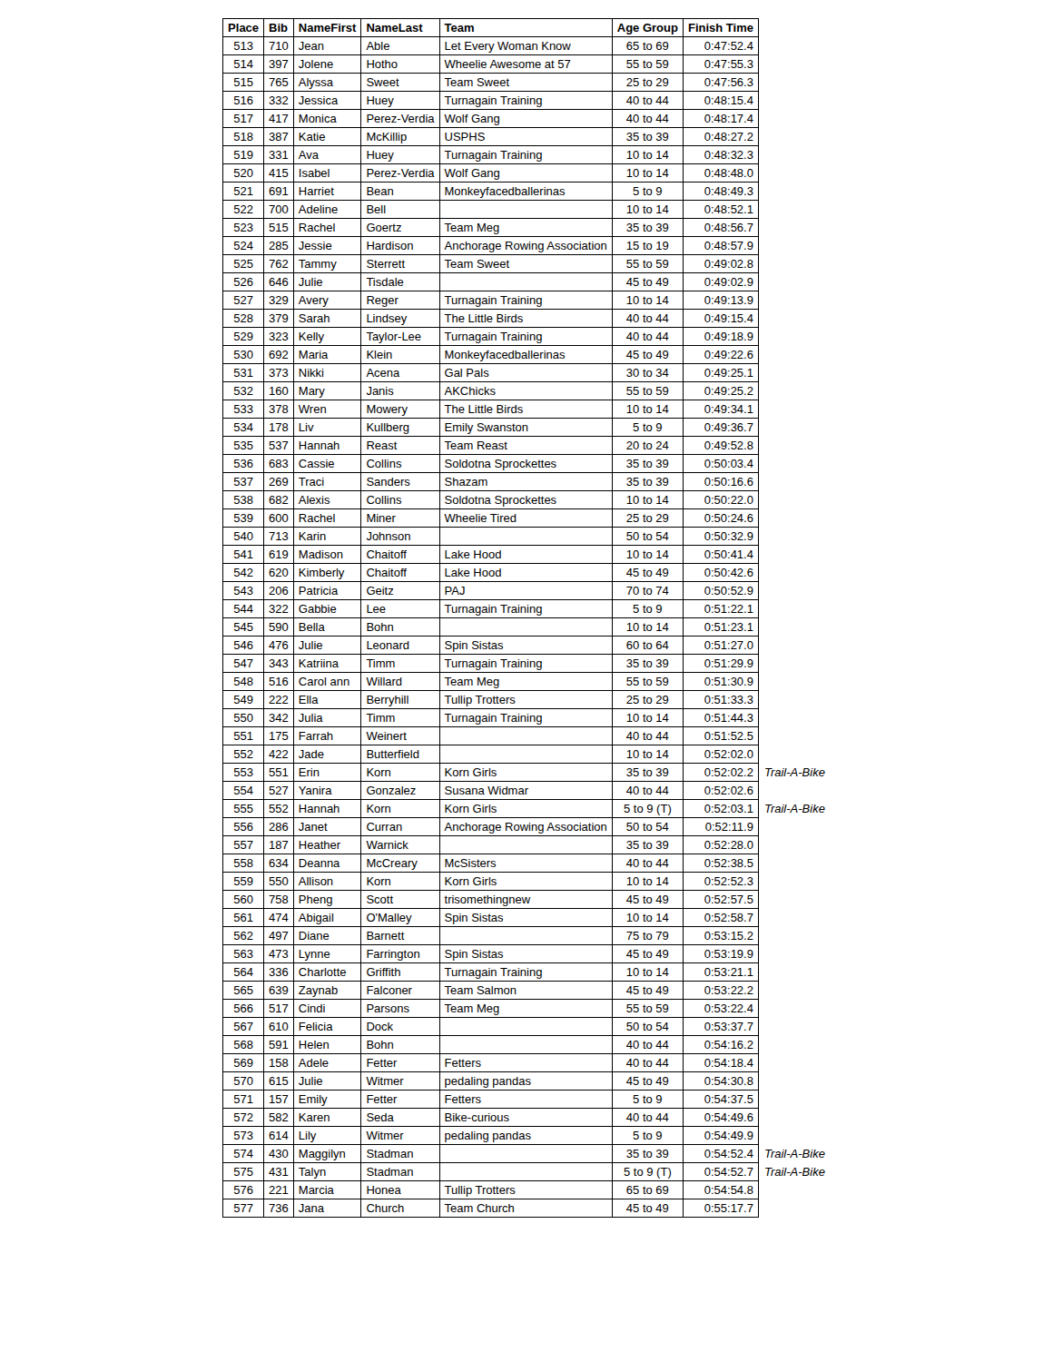| Place | Bib | NameFirst | NameLast | Team | Age Group | Finish Time | |
| --- | --- | --- | --- | --- | --- | --- | --- |
| 513 | 710 | Jean | Able | Let Every Woman Know | 65 to 69 | 0:47:52.4 | |
| 514 | 397 | Jolene | Hotho | Wheelie Awesome at 57 | 55 to 59 | 0:47:55.3 | |
| 515 | 765 | Alyssa | Sweet | Team Sweet | 25 to 29 | 0:47:56.3 | |
| 516 | 332 | Jessica | Huey | Turnagain Training | 40 to 44 | 0:48:15.4 | |
| 517 | 417 | Monica | Perez-Verdia | Wolf Gang | 40 to 44 | 0:48:17.4 | |
| 518 | 387 | Katie | McKillip | USPHS | 35 to 39 | 0:48:27.2 | |
| 519 | 331 | Ava | Huey | Turnagain Training | 10 to 14 | 0:48:32.3 | |
| 520 | 415 | Isabel | Perez-Verdia | Wolf Gang | 10 to 14 | 0:48:48.0 | |
| 521 | 691 | Harriet | Bean | Monkeyfacedballerinas | 5 to 9 | 0:48:49.3 | |
| 522 | 700 | Adeline | Bell | | 10 to 14 | 0:48:52.1 | |
| 523 | 515 | Rachel | Goertz | Team Meg | 35 to 39 | 0:48:56.7 | |
| 524 | 285 | Jessie | Hardison | Anchorage Rowing Association | 15 to 19 | 0:48:57.9 | |
| 525 | 762 | Tammy | Sterrett | Team Sweet | 55 to 59 | 0:49:02.8 | |
| 526 | 646 | Julie | Tisdale | | 45 to 49 | 0:49:02.9 | |
| 527 | 329 | Avery | Reger | Turnagain Training | 10 to 14 | 0:49:13.9 | |
| 528 | 379 | Sarah | Lindsey | The Little Birds | 40 to 44 | 0:49:15.4 | |
| 529 | 323 | Kelly | Taylor-Lee | Turnagain Training | 40 to 44 | 0:49:18.9 | |
| 530 | 692 | Maria | Klein | Monkeyfacedballerinas | 45 to 49 | 0:49:22.6 | |
| 531 | 373 | Nikki | Acena | Gal Pals | 30 to 34 | 0:49:25.1 | |
| 532 | 160 | Mary | Janis | AKChicks | 55 to 59 | 0:49:25.2 | |
| 533 | 378 | Wren | Mowery | The Little Birds | 10 to 14 | 0:49:34.1 | |
| 534 | 178 | Liv | Kullberg | Emily Swanston | 5 to 9 | 0:49:36.7 | |
| 535 | 537 | Hannah | Reast | Team Reast | 20 to 24 | 0:49:52.8 | |
| 536 | 683 | Cassie | Collins | Soldotna Sprockettes | 35 to 39 | 0:50:03.4 | |
| 537 | 269 | Traci | Sanders | Shazam | 35 to 39 | 0:50:16.6 | |
| 538 | 682 | Alexis | Collins | Soldotna Sprockettes | 10 to 14 | 0:50:22.0 | |
| 539 | 600 | Rachel | Miner | Wheelie Tired | 25 to 29 | 0:50:24.6 | |
| 540 | 713 | Karin | Johnson | | 50 to 54 | 0:50:32.9 | |
| 541 | 619 | Madison | Chaitoff | Lake Hood | 10 to 14 | 0:50:41.4 | |
| 542 | 620 | Kimberly | Chaitoff | Lake Hood | 45 to 49 | 0:50:42.6 | |
| 543 | 206 | Patricia | Geitz | PAJ | 70 to 74 | 0:50:52.9 | |
| 544 | 322 | Gabbie | Lee | Turnagain Training | 5 to 9 | 0:51:22.1 | |
| 545 | 590 | Bella | Bohn | | 10 to 14 | 0:51:23.1 | |
| 546 | 476 | Julie | Leonard | Spin Sistas | 60 to 64 | 0:51:27.0 | |
| 547 | 343 | Katriina | Timm | Turnagain Training | 35 to 39 | 0:51:29.9 | |
| 548 | 516 | Carol ann | Willard | Team Meg | 55 to 59 | 0:51:30.9 | |
| 549 | 222 | Ella | Berryhill | Tullip Trotters | 25 to 29 | 0:51:33.3 | |
| 550 | 342 | Julia | Timm | Turnagain Training | 10 to 14 | 0:51:44.3 | |
| 551 | 175 | Farrah | Weinert | | 40 to 44 | 0:51:52.5 | |
| 552 | 422 | Jade | Butterfield | | 10 to 14 | 0:52:02.0 | |
| 553 | 551 | Erin | Korn | Korn Girls | 35 to 39 | 0:52:02.2 | Trail-A-Bike |
| 554 | 527 | Yanira | Gonzalez | Susana Widmar | 40 to 44 | 0:52:02.6 | |
| 555 | 552 | Hannah | Korn | Korn Girls | 5 to 9 (T) | 0:52:03.1 | Trail-A-Bike |
| 556 | 286 | Janet | Curran | Anchorage Rowing Association | 50 to 54 | 0:52:11.9 | |
| 557 | 187 | Heather | Warnick | | 35 to 39 | 0:52:28.0 | |
| 558 | 634 | Deanna | McCreary | McSisters | 40 to 44 | 0:52:38.5 | |
| 559 | 550 | Allison | Korn | Korn Girls | 10 to 14 | 0:52:52.3 | |
| 560 | 758 | Pheng | Scott | trisomethingnew | 45 to 49 | 0:52:57.5 | |
| 561 | 474 | Abigail | O'Malley | Spin Sistas | 10 to 14 | 0:52:58.7 | |
| 562 | 497 | Diane | Barnett | | 75 to 79 | 0:53:15.2 | |
| 563 | 473 | Lynne | Farrington | Spin Sistas | 45 to 49 | 0:53:19.9 | |
| 564 | 336 | Charlotte | Griffith | Turnagain Training | 10 to 14 | 0:53:21.1 | |
| 565 | 639 | Zaynab | Falconer | Team Salmon | 45 to 49 | 0:53:22.2 | |
| 566 | 517 | Cindi | Parsons | Team Meg | 55 to 59 | 0:53:22.4 | |
| 567 | 610 | Felicia | Dock | | 50 to 54 | 0:53:37.7 | |
| 568 | 591 | Helen | Bohn | | 40 to 44 | 0:54:16.2 | |
| 569 | 158 | Adele | Fetter | Fetters | 40 to 44 | 0:54:18.4 | |
| 570 | 615 | Julie | Witmer | pedaling pandas | 45 to 49 | 0:54:30.8 | |
| 571 | 157 | Emily | Fetter | Fetters | 5 to 9 | 0:54:37.5 | |
| 572 | 582 | Karen | Seda | Bike-curious | 40 to 44 | 0:54:49.6 | |
| 573 | 614 | Lily | Witmer | pedaling pandas | 5 to 9 | 0:54:49.9 | |
| 574 | 430 | Maggilyn | Stadman | | 35 to 39 | 0:54:52.4 | Trail-A-Bike |
| 575 | 431 | Talyn | Stadman | | 5 to 9 (T) | 0:54:52.7 | Trail-A-Bike |
| 576 | 221 | Marcia | Honea | Tullip Trotters | 65 to 69 | 0:54:54.8 | |
| 577 | 736 | Jana | Church | Team Church | 45 to 49 | 0:55:17.7 | |